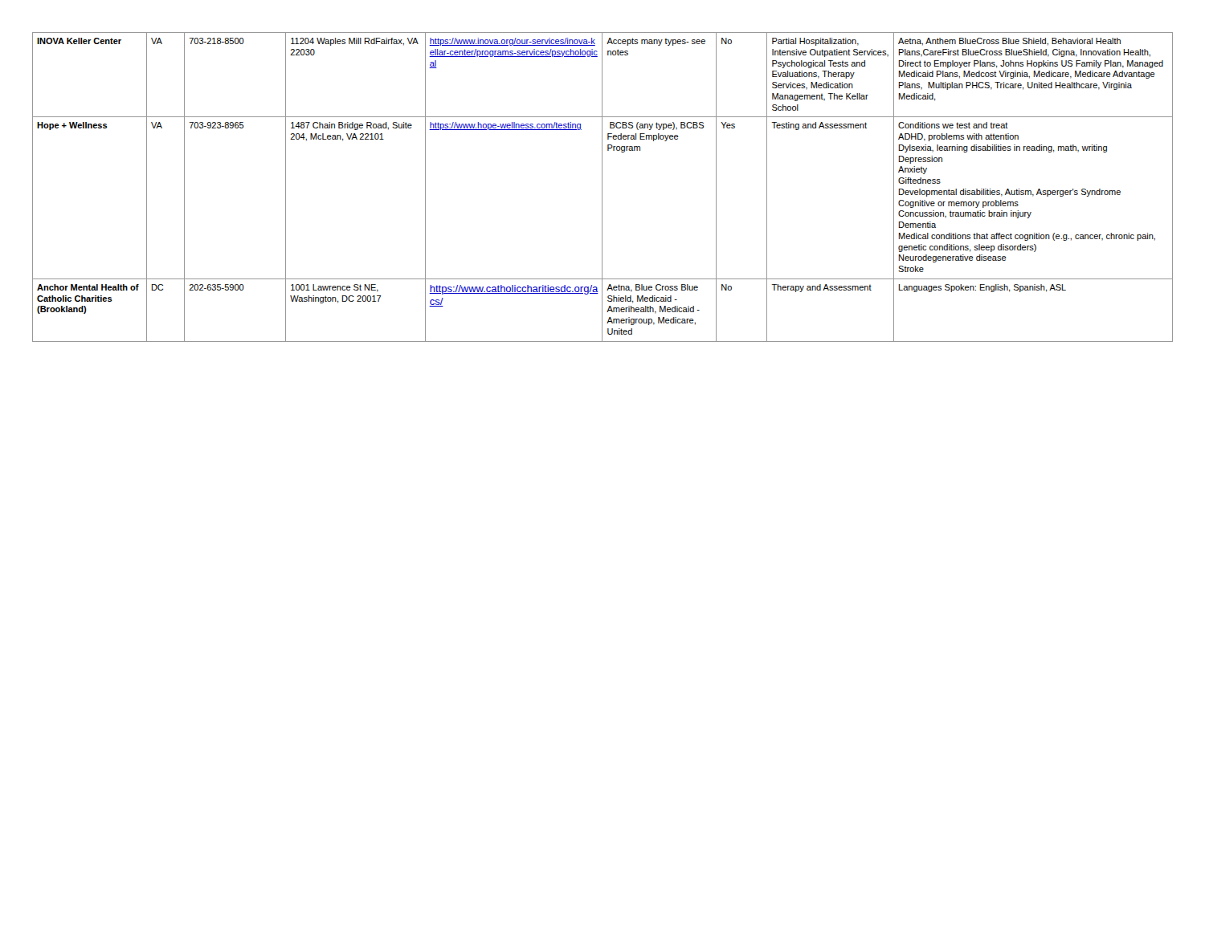| INOVA Keller Center | VA | 703-218-8500 | 11204 Waples Mill RdFairfax, VA 22030 | https://www.inova.org/our-services/inova-kellar-center/programs-services/psychological | Accepts many types- see notes | No | Partial Hospitalization, Intensive Outpatient Services, Psychological Tests and Evaluations, Therapy Services, Medication Management, The Kellar School | Aetna, Anthem BlueCross Blue Shield, Behavioral Health Plans,CareFirst BlueCross BlueShield, Cigna, Innovation Health, Direct to Employer Plans, Johns Hopkins US Family Plan, Managed Medicaid Plans, Medcost Virginia, Medicare, Medicare Advantage Plans, Multiplan PHCS, Tricare, United Healthcare, Virginia Medicaid, |
| Hope + Wellness | VA | 703-923-8965 | 1487 Chain Bridge Road, Suite 204, McLean, VA 22101 | https://www.hope-wellness.com/testing | BCBS (any type), BCBS Federal Employee Program | Yes | Testing and Assessment | Conditions we test and treat ADHD, problems with attention Dylsexia, learning disabilities in reading, math, writing Depression Anxiety Giftedness Developmental disabilities, Autism, Asperger's Syndrome Cognitive or memory problems Concussion, traumatic brain injury Dementia Medical conditions that affect cognition (e.g., cancer, chronic pain, genetic conditions, sleep disorders) Neurodegenerative disease Stroke |
| Anchor Mental Health of Catholic Charities (Brookland) | DC | 202-635-5900 | 1001 Lawrence St NE, Washington, DC 20017 | https://www.catholiccharitiesdc.org/acs/ | Aetna, Blue Cross Blue Shield, Medicaid - Amerihealth, Medicaid - Amerigroup, Medicare, United | No | Therapy and Assessment | Languages Spoken: English, Spanish, ASL |